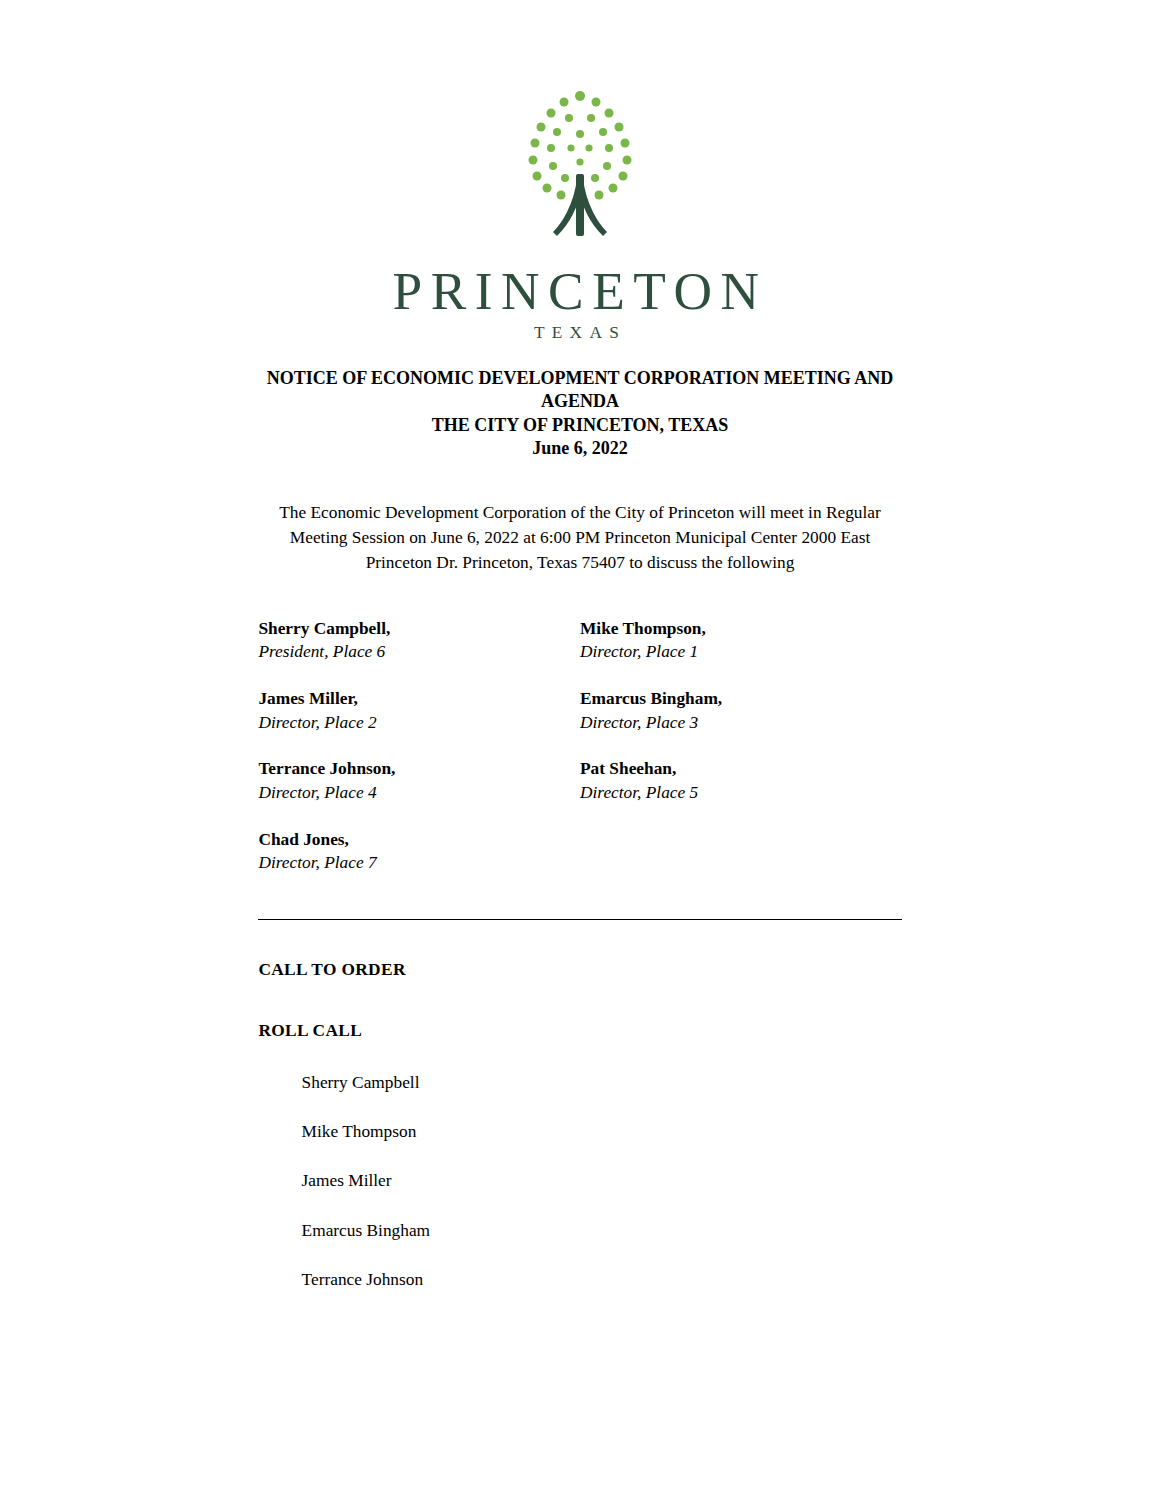PRINCETON
TEXAS
NOTICE OF ECONOMIC DEVELOPMENT CORPORATION MEETING AND AGENDA
THE CITY OF PRINCETON, TEXAS
June 6, 2022
The Economic Development Corporation of the City of Princeton will meet in Regular Meeting Session on June 6, 2022 at 6:00 PM Princeton Municipal Center 2000 East Princeton Dr. Princeton, Texas 75407 to discuss the following
| Sherry Campbell, President, Place 6 | Mike Thompson, Director, Place 1 |
| James Miller, Director, Place 2 | Emarcus Bingham, Director, Place 3 |
| Terrance Johnson, Director, Place 4 | Pat Sheehan, Director, Place 5 |
| Chad Jones, Director, Place 7 | |
CALL TO ORDER
ROLL CALL
Sherry Campbell
Mike Thompson
James Miller
Emarcus Bingham
Terrance Johnson